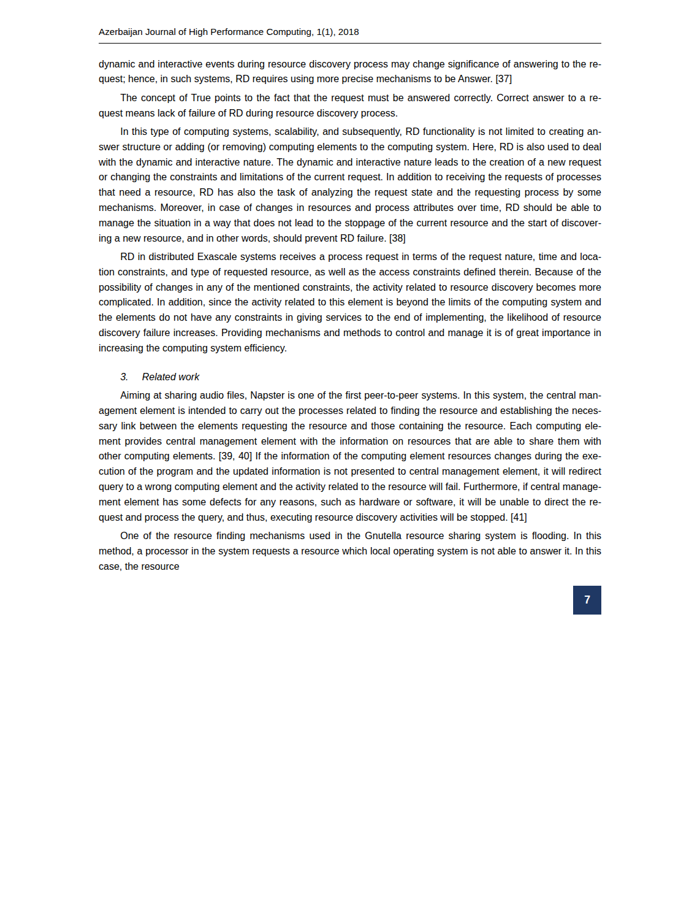Azerbaijan Journal of High Performance Computing, 1(1), 2018
dynamic and interactive events during resource discovery process may change significance of answering to the request; hence, in such systems, RD requires using more precise mechanisms to be Answer. [37]
The concept of True points to the fact that the request must be answered correctly. Correct answer to a request means lack of failure of RD during resource discovery process.
In this type of computing systems, scalability, and subsequently, RD functionality is not limited to creating answer structure or adding (or removing) computing elements to the computing system. Here, RD is also used to deal with the dynamic and interactive nature. The dynamic and interactive nature leads to the creation of a new request or changing the constraints and limitations of the current request. In addition to receiving the requests of processes that need a resource, RD has also the task of analyzing the request state and the requesting process by some mechanisms. Moreover, in case of changes in resources and process attributes over time, RD should be able to manage the situation in a way that does not lead to the stoppage of the current resource and the start of discovering a new resource, and in other words, should prevent RD failure. [38]
RD in distributed Exascale systems receives a process request in terms of the request nature, time and location constraints, and type of requested resource, as well as the access constraints defined therein. Because of the possibility of changes in any of the mentioned constraints, the activity related to resource discovery becomes more complicated. In addition, since the activity related to this element is beyond the limits of the computing system and the elements do not have any constraints in giving services to the end of implementing, the likelihood of resource discovery failure increases. Providing mechanisms and methods to control and manage it is of great importance in increasing the computing system efficiency.
3. Related work
Aiming at sharing audio files, Napster is one of the first peer-to-peer systems. In this system, the central management element is intended to carry out the processes related to finding the resource and establishing the necessary link between the elements requesting the resource and those containing the resource. Each computing element provides central management element with the information on resources that are able to share them with other computing elements. [39, 40] If the information of the computing element resources changes during the execution of the program and the updated information is not presented to central management element, it will redirect query to a wrong computing element and the activity related to the resource will fail. Furthermore, if central management element has some defects for any reasons, such as hardware or software, it will be unable to direct the request and process the query, and thus, executing resource discovery activities will be stopped. [41]
One of the resource finding mechanisms used in the Gnutella resource sharing system is flooding. In this method, a processor in the system requests a resource which local operating system is not able to answer it. In this case, the resource
7